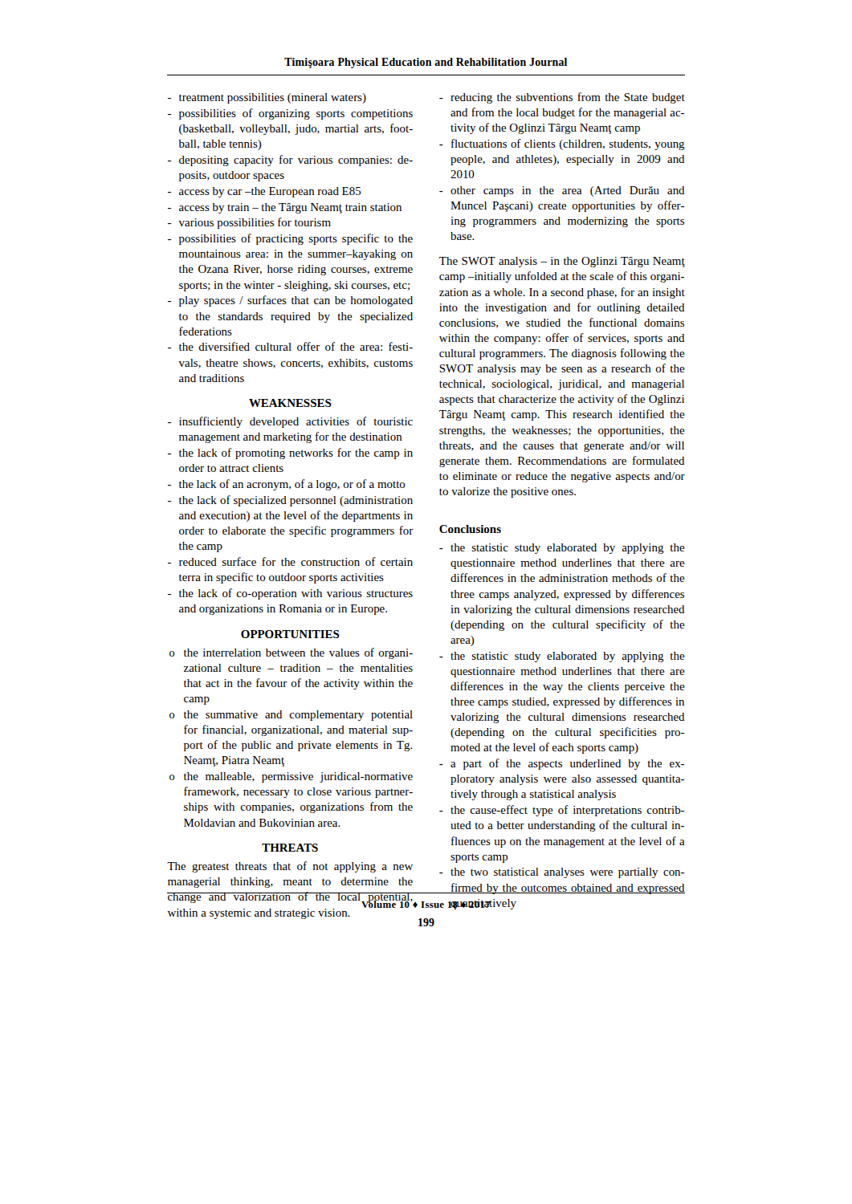Timişoara Physical Education and Rehabilitation Journal
treatment possibilities (mineral waters)
possibilities of organizing sports competitions (basketball, volleyball, judo, martial arts, football, table tennis)
depositing capacity for various companies: deposits, outdoor spaces
access by car –the European road E85
access by train – the Târgu Neamţ train station
various possibilities for tourism
possibilities of practicing sports specific to the mountainous area: in the summer–kayaking on the Ozana River, horse riding courses, extreme sports; in the winter - sleighing, ski courses, etc;
play spaces / surfaces that can be homologated to the standards required by the specialized federations
the diversified cultural offer of the area: festivals, theatre shows, concerts, exhibits, customs and traditions
WEAKNESSES
insufficiently developed activities of touristic management and marketing for the destination
the lack of promoting networks for the camp in order to attract clients
the lack of an acronym, of a logo, or of a motto
the lack of specialized personnel (administration and execution) at the level of the departments in order to elaborate the specific programmers for the camp
reduced surface for the construction of certain terra in specific to outdoor sports activities
the lack of co-operation with various structures and organizations in Romania or in Europe.
OPPORTUNITIES
the interrelation between the values of organizational culture – tradition – the mentalities that act in the favour of the activity within the camp
the summative and complementary potential for financial, organizational, and material support of the public and private elements in Tg. Neamţ, Piatra Neamţ
the malleable, permissive juridical-normative framework, necessary to close various partnerships with companies, organizations from the Moldavian and Bukovinian area.
THREATS
The greatest threats that of not applying a new managerial thinking, meant to determine the change and valorization of the local potential, within a systemic and strategic vision.
reducing the subventions from the State budget and from the local budget for the managerial activity of the Oglinzi Târgu Neamţ camp
fluctuations of clients (children, students, young people, and athletes), especially in 2009 and 2010
other camps in the area (Arted Durău and Muncel Paşcani) create opportunities by offering programmers and modernizing the sports base.
The SWOT analysis – in the Oglinzi Târgu Neamţ camp –initially unfolded at the scale of this organization as a whole. In a second phase, for an insight into the investigation and for outlining detailed conclusions, we studied the functional domains within the company: offer of services, sports and cultural programmers. The diagnosis following the SWOT analysis may be seen as a research of the technical, sociological, juridical, and managerial aspects that characterize the activity of the Oglinzi Târgu Neamţ camp. This research identified the strengths, the weaknesses; the opportunities, the threats, and the causes that generate and/or will generate them. Recommendations are formulated to eliminate or reduce the negative aspects and/or to valorize the positive ones.
Conclusions
the statistic study elaborated by applying the questionnaire method underlines that there are differences in the administration methods of the three camps analyzed, expressed by differences in valorizing the cultural dimensions researched (depending on the cultural specificity of the area)
the statistic study elaborated by applying the questionnaire method underlines that there are differences in the way the clients perceive the three camps studied, expressed by differences in valorizing the cultural dimensions researched (depending on the cultural specificities promoted at the level of each sports camp)
a part of the aspects underlined by the exploratory analysis were also assessed quantitatively through a statistical analysis
the cause-effect type of interpretations contributed to a better understanding of the cultural influences up on the management at the level of a sports camp
the two statistical analyses were partially confirmed by the outcomes obtained and expressed quantitatively
Volume 10 ♦ Issue 18 ♦ 2017
199